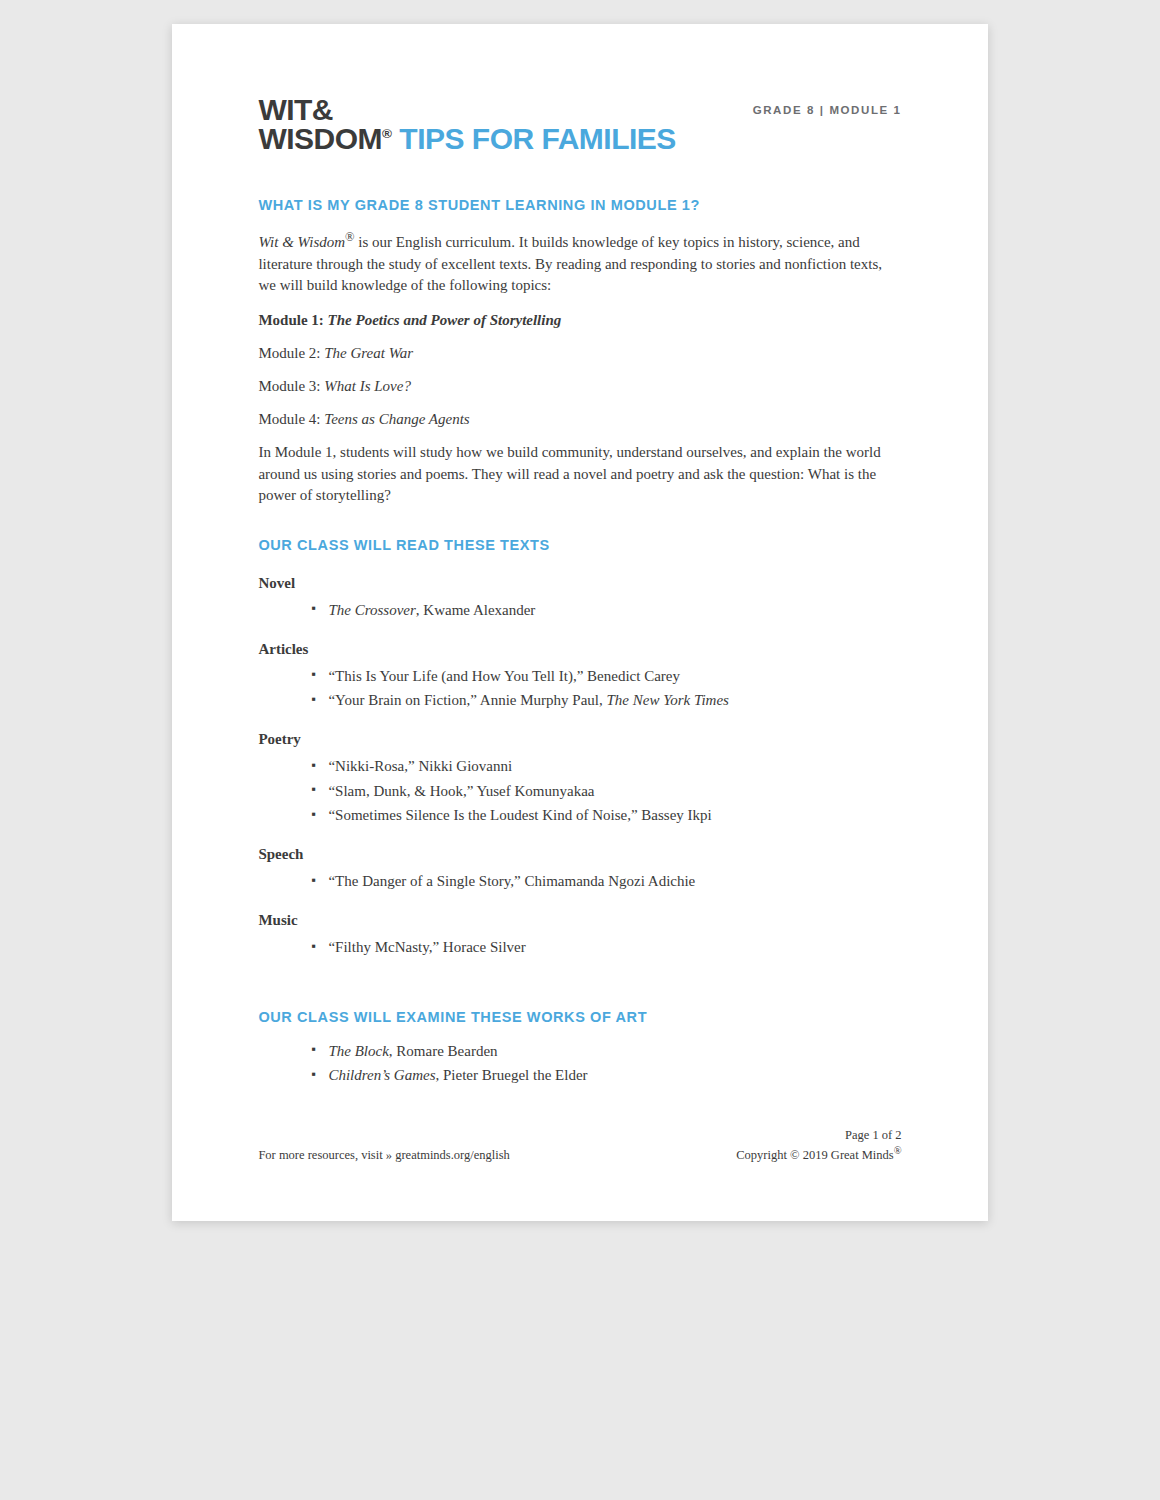Wit&
Wisdom® Tips for Families
Grade 8 | Module 1
What is my Grade 8 student learning in Module 1?
Wit & Wisdom® is our English curriculum. It builds knowledge of key topics in history, science, and literature through the study of excellent texts. By reading and responding to stories and nonfiction texts, we will build knowledge of the following topics:
Module 1: The Poetics and Power of Storytelling
Module 2: The Great War
Module 3: What Is Love?
Module 4: Teens as Change Agents
In Module 1, students will study how we build community, understand ourselves, and explain the world around us using stories and poems. They will read a novel and poetry and ask the question: What is the power of storytelling?
Our class will read these texts
Novel
The Crossover, Kwame Alexander
Articles
“This Is Your Life (and How You Tell It),” Benedict Carey
“Your Brain on Fiction,” Annie Murphy Paul, The New York Times
Poetry
“Nikki-Rosa,” Nikki Giovanni
“Slam, Dunk, & Hook,” Yusef Komunyakaa
“Sometimes Silence Is the Loudest Kind of Noise,” Bassey Ikpi
Speech
“The Danger of a Single Story,” Chimamanda Ngozi Adichie
Music
“Filthy McNasty,” Horace Silver
Our class will examine these works of art
The Block, Romare Bearden
Children’s Games, Pieter Bruegel the Elder
For more resources, visit » greatminds.org/english
Page 1 of 2
Copyright © 2019 Great Minds®